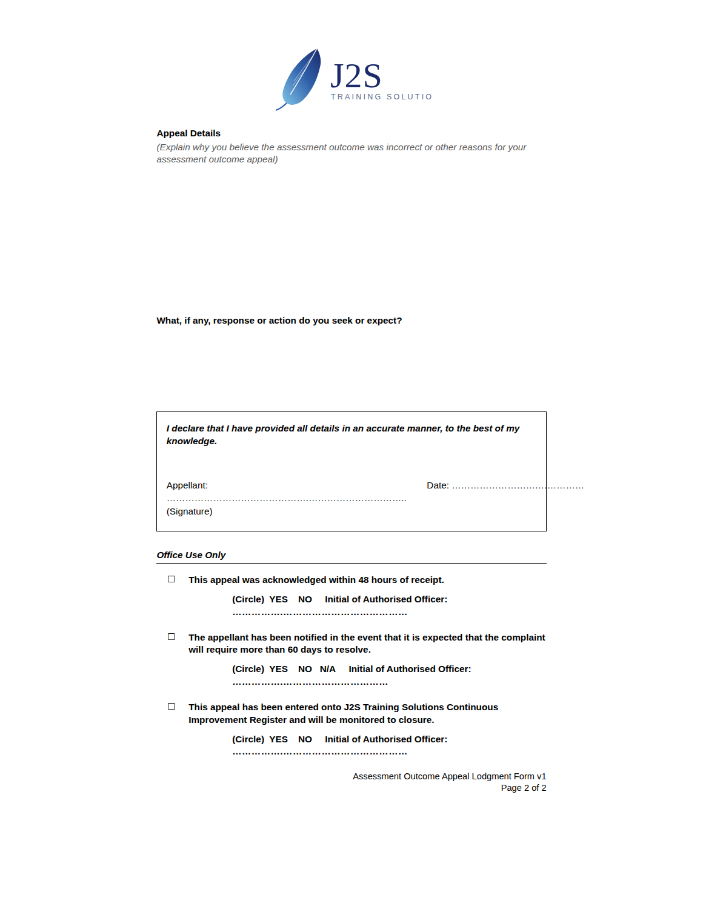J2S TRAINING SOLUTIONS
Appeal Details
(Explain why you believe the assessment outcome was incorrect or other reasons for your assessment outcome appeal)
What, if any, response or action do you seek or expect?
I declare that I have provided all details in an accurate manner, to the best of my knowledge.
Appellant: ……………………………………….…………………………..
(Signature)
Date: ……………………….……………
Office Use Only
This appeal was acknowledged within 48 hours of receipt.
(Circle) YES NO Initial of Authorised Officer: …………….…………………………………
The appellant has been notified in the event that it is expected that the complaint will require more than 60 days to resolve.
(Circle) YES NO N/A Initial of Authorised Officer: …………….……………………………
This appeal has been entered onto J2S Training Solutions Continuous Improvement Register and will be monitored to closure.
(Circle) YES NO Initial of Authorised Officer: …………….…………………………………
Assessment Outcome Appeal Lodgment Form v1
Page 2 of 2